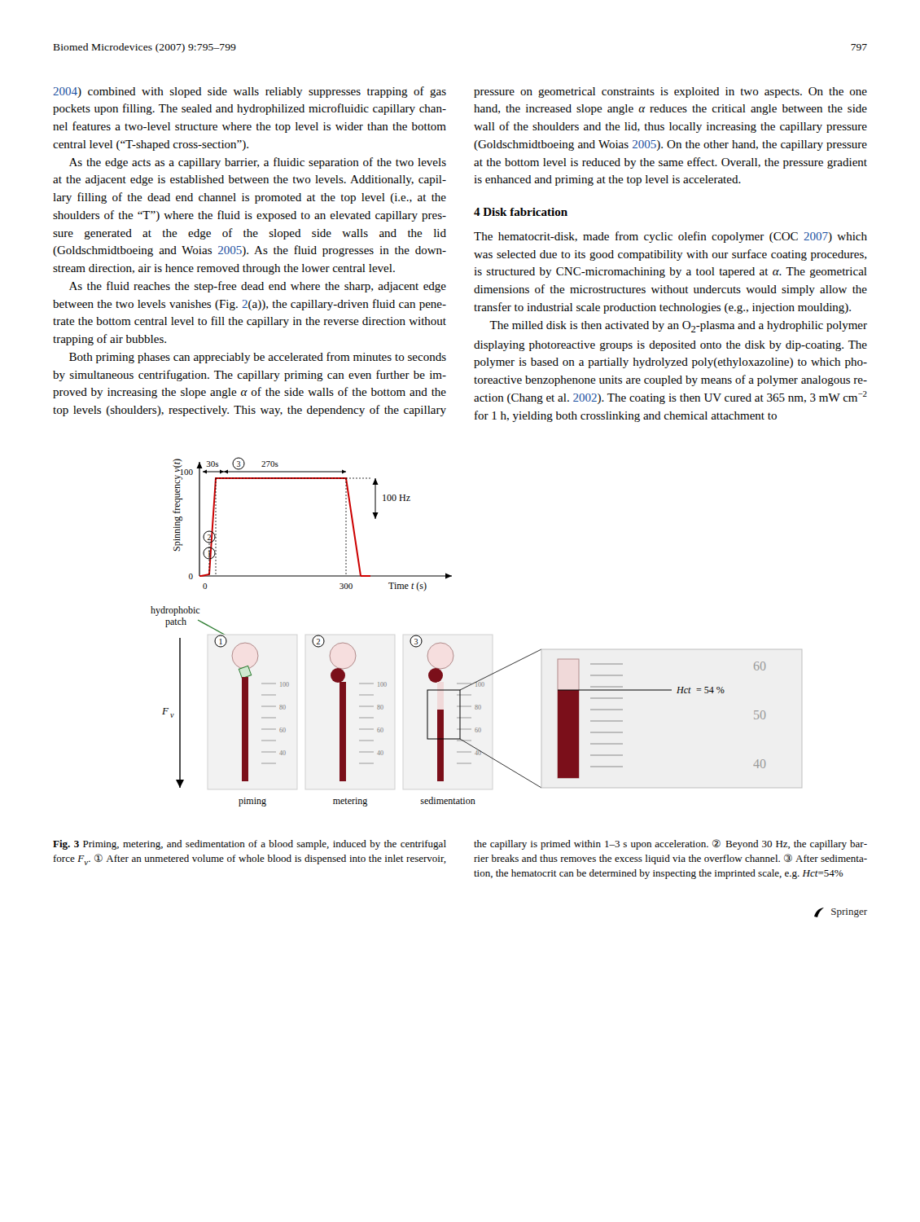Biomed Microdevices (2007) 9:795–799
797
2004) combined with sloped side walls reliably suppresses trapping of gas pockets upon filling. The sealed and hydrophilized microfluidic capillary channel features a two-level structure where the top level is wider than the bottom central level (“T-shaped cross-section”).
As the edge acts as a capillary barrier, a fluidic separation of the two levels at the adjacent edge is established between the two levels. Additionally, capillary filling of the dead end channel is promoted at the top level (i.e., at the shoulders of the “T”) where the fluid is exposed to an elevated capillary pressure generated at the edge of the sloped side walls and the lid (Goldschmidtboeing and Woias 2005). As the fluid progresses in the downstream direction, air is hence removed through the lower central level.
As the fluid reaches the step-free dead end where the sharp, adjacent edge between the two levels vanishes (Fig. 2(a)), the capillary-driven fluid can penetrate the bottom central level to fill the capillary in the reverse direction without trapping of air bubbles.
Both priming phases can appreciably be accelerated from minutes to seconds by simultaneous centrifugation. The capillary priming can even further be improved by increasing the slope angle α of the side walls of the bottom and the top levels (shoulders), respectively. This way, the dependency of the capillary pressure on geometrical constraints is exploited in two aspects. On the one hand, the increased slope angle α reduces the critical angle between the side wall of the shoulders and the lid, thus locally increasing the capillary pressure (Goldschmidtboeing and Woias 2005). On the other hand, the capillary pressure at the bottom level is reduced by the same effect. Overall, the pressure gradient is enhanced and priming at the top level is accelerated.
4 Disk fabrication
The hematocrit-disk, made from cyclic olefin copolymer (COC 2007) which was selected due to its good compatibility with our surface coating procedures, is structured by CNC-micromachining by a tool tapered at α. The geometrical dimensions of the microstructures without undercuts would simply allow the transfer to industrial scale production technologies (e.g., injection moulding).
The milled disk is then activated by an O2-plasma and a hydrophilic polymer displaying photoreactive groups is deposited onto the disk by dip-coating. The polymer is based on a partially hydrolyzed poly(ethyloxazoline) to which photoreactive benzophenone units are coupled by means of a polymer analogous reaction (Chang et al. 2002). The coating is then UV cured at 365 nm, 3 mW cm−2 for 1 h, yielding both crosslinking and chemical attachment to
100 0 Spinning frequency v(t) 0 300 Time t (s) 30s 3 270s 100 Hz 2 1 hydrophobic patch F v 1 100 80 60 40 piming 2 100 80 60 40 metering 3 100 80 60 40 sedimentation Hct = 54 % 60 50 40
Fig. 3 Priming, metering, and sedimentation of a blood sample, induced by the centrifugal force Fv. ① After an unmetered volume of whole blood is dispensed into the inlet reservoir, the capillary is primed within 1–3 s upon acceleration. ② Beyond 30 Hz, the capillary barrier breaks and thus removes the excess liquid via the overflow channel. ③ After sedimentation, the hematocrit can be determined by inspecting the imprinted scale, e.g. Hct=54%
Springer